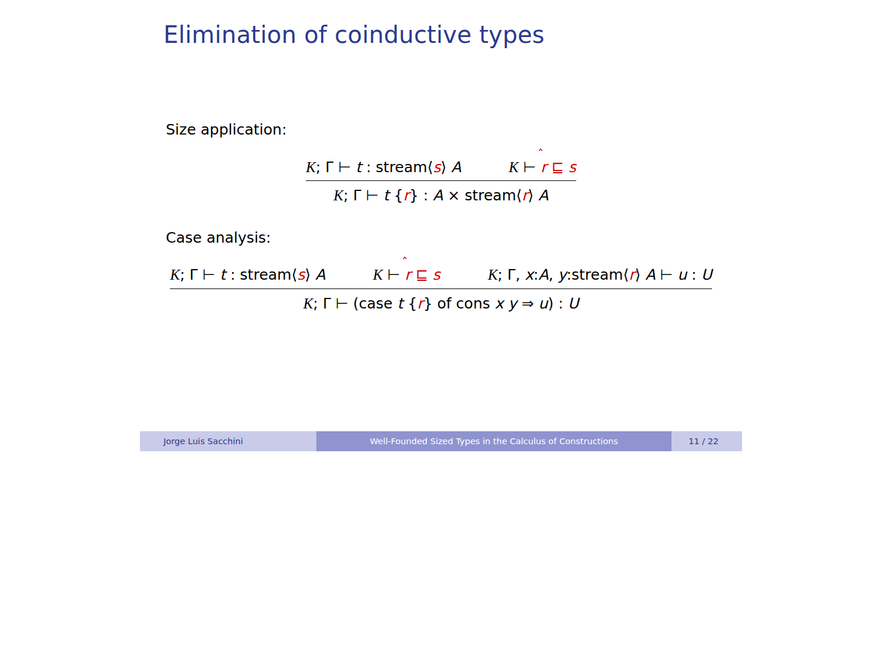Elimination of coinductive types
Size application:
| K ; Γ ⊢ t : stream ⟨ s ⟩ A K ⊢ ̂ r ⊑ s |
| K ; Γ ⊢ t { r } : A × stream ⟨ r ⟩ A |
Case analysis:
| K ; Γ ⊢ t : stream ⟨ s ⟩ A K ⊢ ̂ r ⊑ s K ; Γ, x : A , y : stream ⟨ r ⟩ A ⊢ u : U |
| K ; Γ ⊢ ( case t { r } of cons x y ⇒ u ) : U |
Jorge Luis Sacchini
Well-Founded Sized Types in the Calculus of Constructions
11 / 22